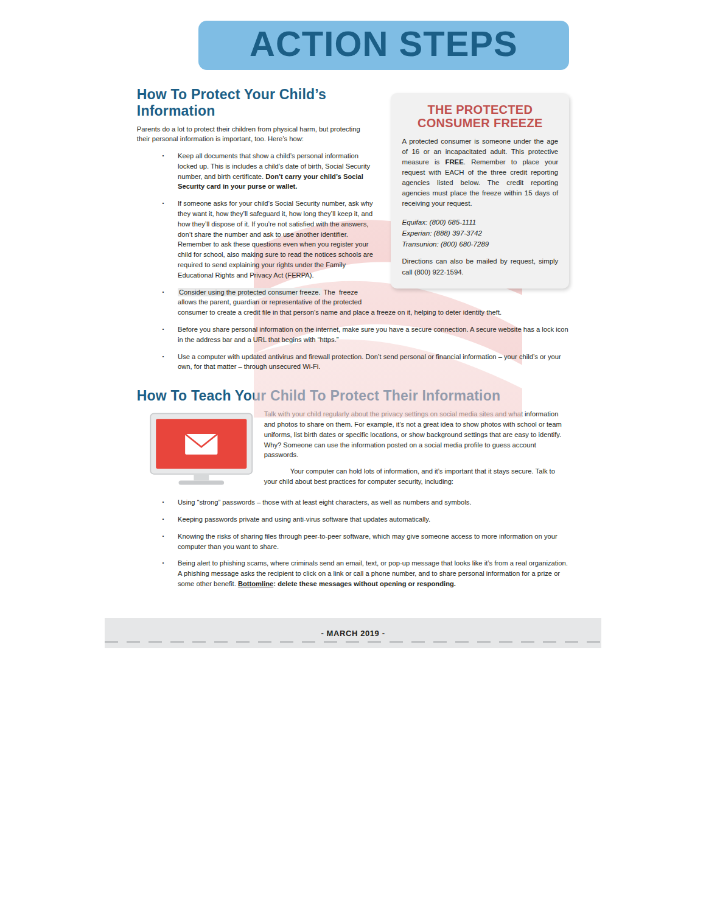ACTION STEPS
THE PROTECTED
CONSUMER FREEZE
A protected consumer is someone under the age of 16 or an incapacitated adult. This protective measure is FREE. Remember to place your request with EACH of the three credit reporting agencies listed below. The credit reporting agencies must place the freeze within 15 days of receiving your request.
Equifax: (800) 685-1111
Experian: (888) 397-3742
Transunion: (800) 680-7289
Directions can also be mailed by request, simply call (800) 922-1594.
How To Protect Your Child’s Information
Parents do a lot to protect their children from physical harm, but protecting their personal information is important, too. Here’s how:
Keep all documents that show a child’s personal information locked up. This is includes a child’s date of birth, Social Security number, and birth certificate. Don’t carry your child’s Social Security card in your purse or wallet.
If someone asks for your child’s Social Security number, ask why they want it, how they’ll safeguard it, how long they’ll keep it, and how they’ll dispose of it. If you’re not satisfied with the answers, don’t share the number and ask to use another identifier. Remember to ask these questions even when you register your child for school, also making sure to read the notices schools are required to send explaining your rights under the Family Educational Rights and Privacy Act (FERPA).
Consider using the protected consumer freeze. The freeze allows the parent, guardian or representative of the protected consumer to create a credit file in that person’s name and place a freeze on it, helping to deter identity theft.
Before you share personal information on the internet, make sure you have a secure connection. A secure website has a lock icon in the address bar and a URL that begins with “https.”
Use a computer with updated antivirus and firewall protection. Don’t send personal or financial information – your child’s or your own, for that matter – through unsecured Wi-Fi.
How To Teach Your Child To Protect Their Information
Talk with your child regularly about the privacy settings on social media sites and what information and photos to share on them. For example, it’s not a great idea to show photos with school or team uniforms, list birth dates or specific locations, or show background settings that are easy to identify. Why? Someone can use the information posted on a social media profile to guess account passwords.
Your computer can hold lots of information, and it’s important that it stays secure. Talk to your child about best practices for computer security, including:
Using “strong” passwords – those with at least eight characters, as well as numbers and symbols.
Keeping passwords private and using anti-virus software that updates automatically.
Knowing the risks of sharing files through peer-to-peer software, which may give someone access to more information on your computer than you want to share.
Being alert to phishing scams, where criminals send an email, text, or pop-up message that looks like it’s from a real organization. A phishing message asks the recipient to click on a link or call a phone number, and to share personal information for a prize or some other benefit. Bottomline: delete these messages without opening or responding.
- MARCH 2019 -